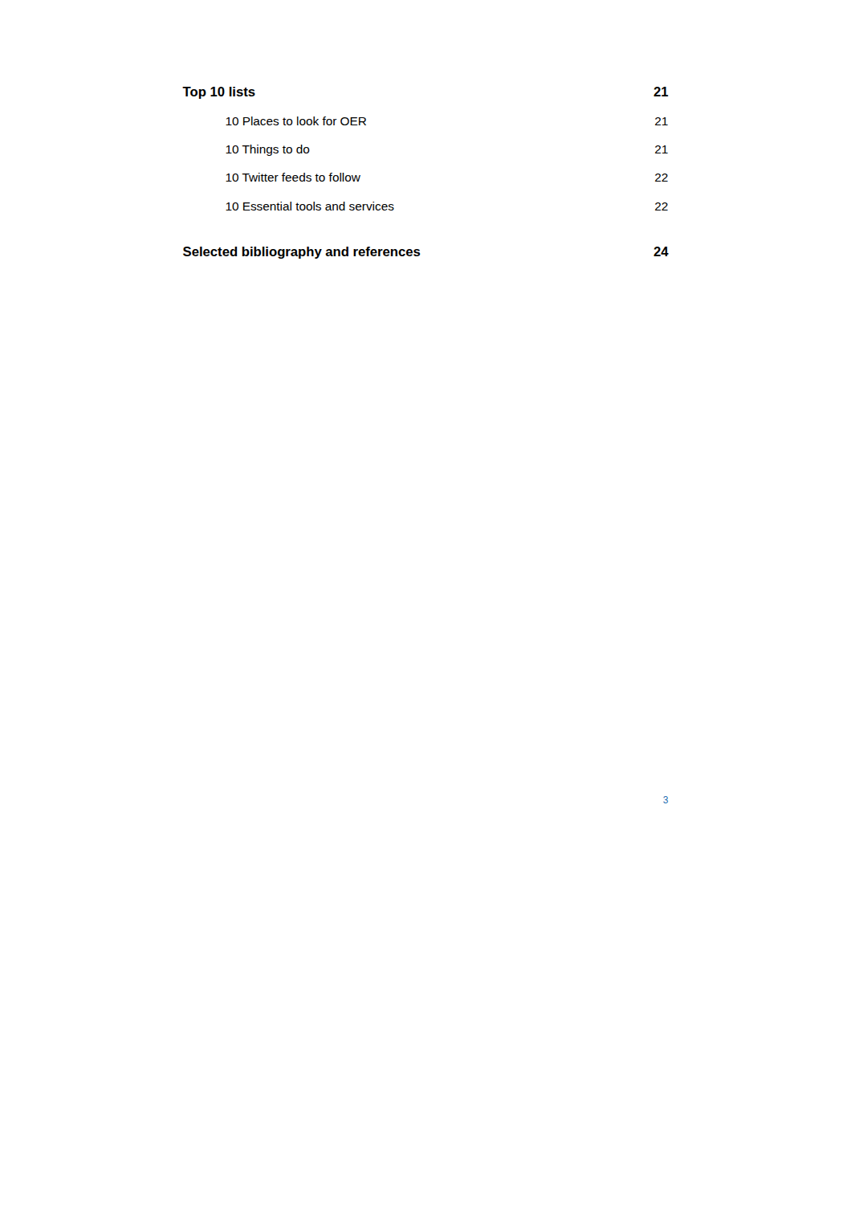| Top 10 lists | 21 |
| 10 Places to look for OER | 21 |
| 10 Things to do | 21 |
| 10 Twitter feeds to follow | 22 |
| 10 Essential tools and services | 22 |
| Selected bibliography and references | 24 |
3